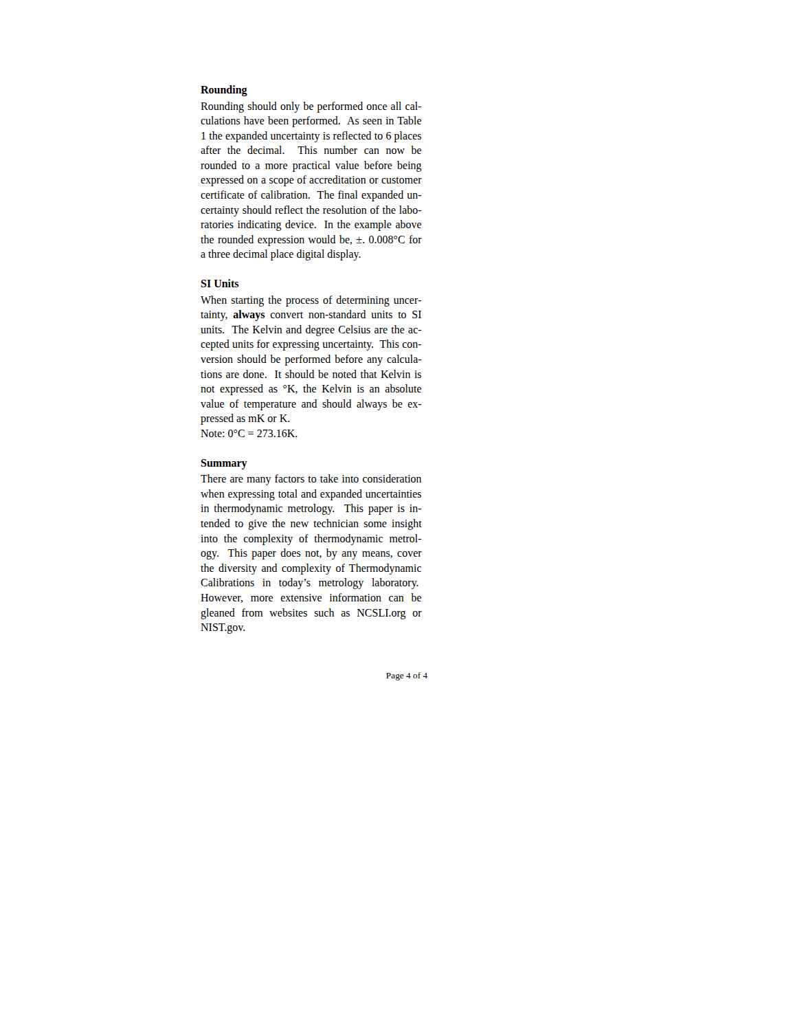Rounding
Rounding should only be performed once all calculations have been performed. As seen in Table 1 the expanded uncertainty is reflected to 6 places after the decimal. This number can now be rounded to a more practical value before being expressed on a scope of accreditation or customer certificate of calibration. The final expanded uncertainty should reflect the resolution of the laboratories indicating device. In the example above the rounded expression would be, ±. 0.008°C for a three decimal place digital display.
SI Units
When starting the process of determining uncertainty, always convert non-standard units to SI units. The Kelvin and degree Celsius are the accepted units for expressing uncertainty. This conversion should be performed before any calculations are done. It should be noted that Kelvin is not expressed as °K, the Kelvin is an absolute value of temperature and should always be expressed as mK or K.
Note: 0°C = 273.16K.
Summary
There are many factors to take into consideration when expressing total and expanded uncertainties in thermodynamic metrology. This paper is intended to give the new technician some insight into the complexity of thermodynamic metrology. This paper does not, by any means, cover the diversity and complexity of Thermodynamic Calibrations in today’s metrology laboratory. However, more extensive information can be gleaned from websites such as NCSLI.org or NIST.gov.
Page 4 of 4